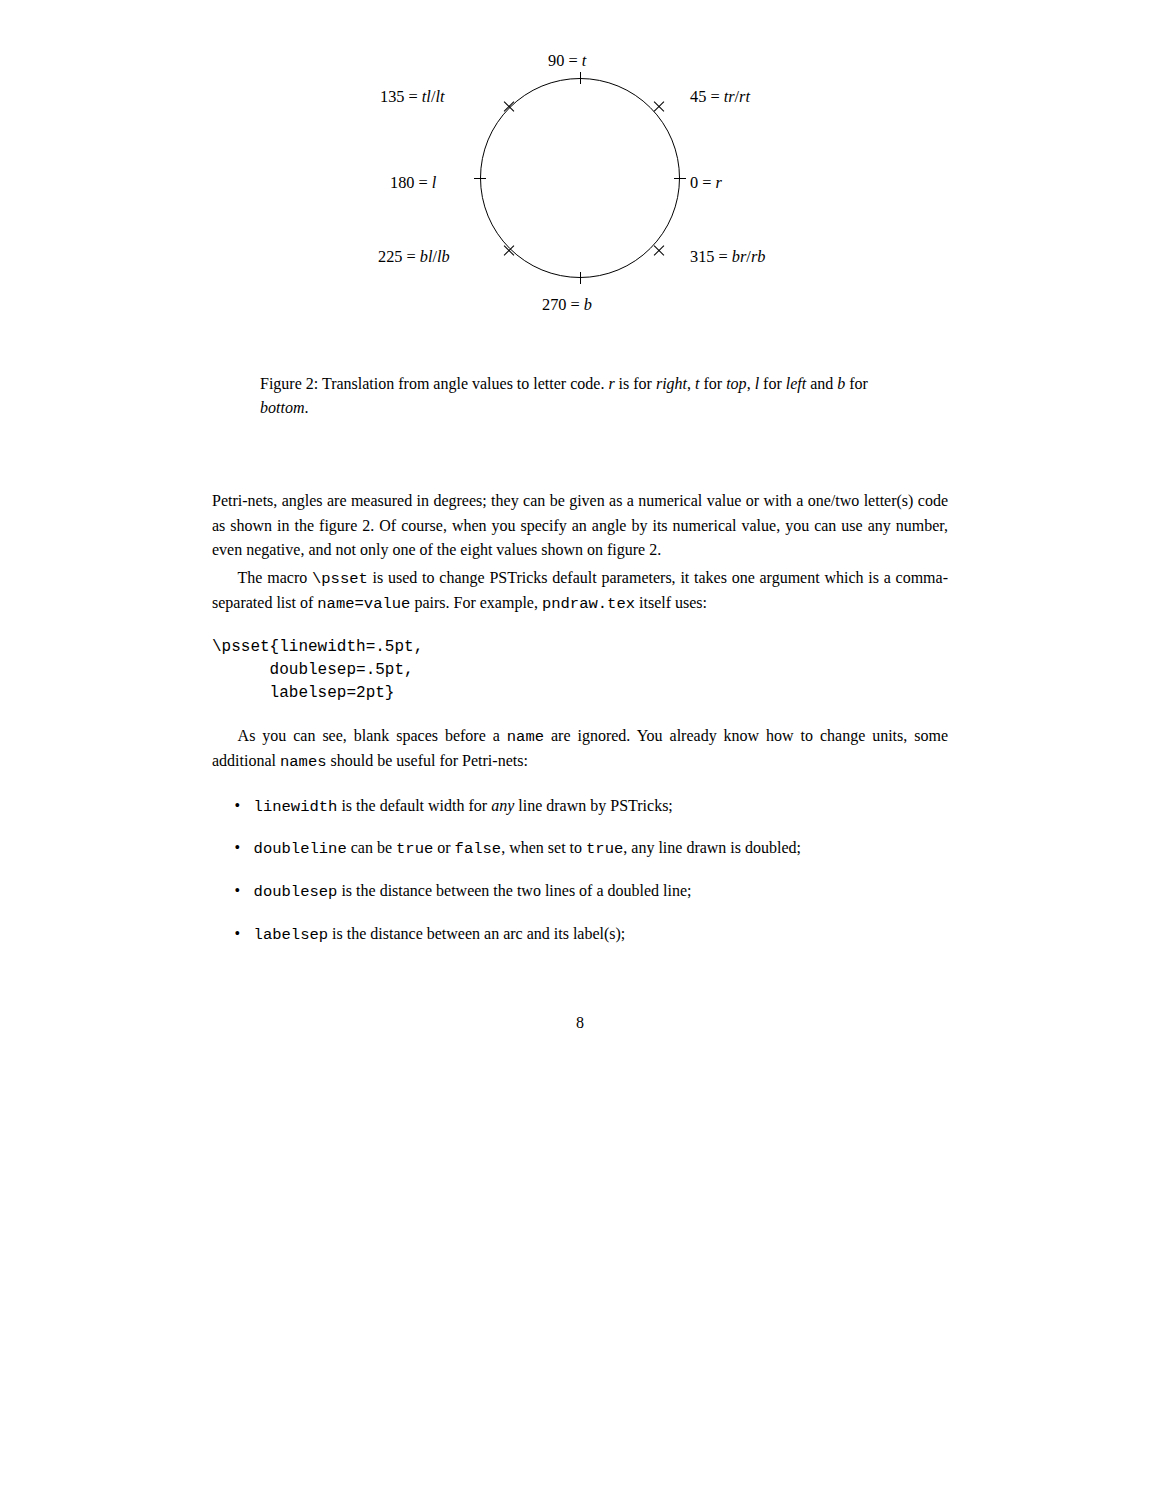90 = t
135 = tl/lt
45 = tr/rt
180 = l
0 = r
225 = bl/lb
315 = br/rb
270 = b
Figure 2: Translation from angle values to letter code. r is for right, t for top, l for left and b for bottom.
Petri-nets, angles are measured in degrees; they can be given as a numerical value or with a one/two letter(s) code as shown in the figure 2. Of course, when you specify an angle by its numerical value, you can use any number, even negative, and not only one of the eight values shown on figure 2.
The macro \psset is used to change PSTricks default parameters, it takes one argument which is a comma-separated list of name=value pairs. For example, pndraw.tex itself uses:
\psset{linewidth=.5pt,
      doublesep=.5pt,
      labelsep=2pt}
As you can see, blank spaces before a name are ignored. You already know how to change units, some additional names should be useful for Petri-nets:
linewidth is the default width for any line drawn by PSTricks;
doubleline can be true or false, when set to true, any line drawn is doubled;
doublesep is the distance between the two lines of a doubled line;
labelsep is the distance between an arc and its label(s);
8